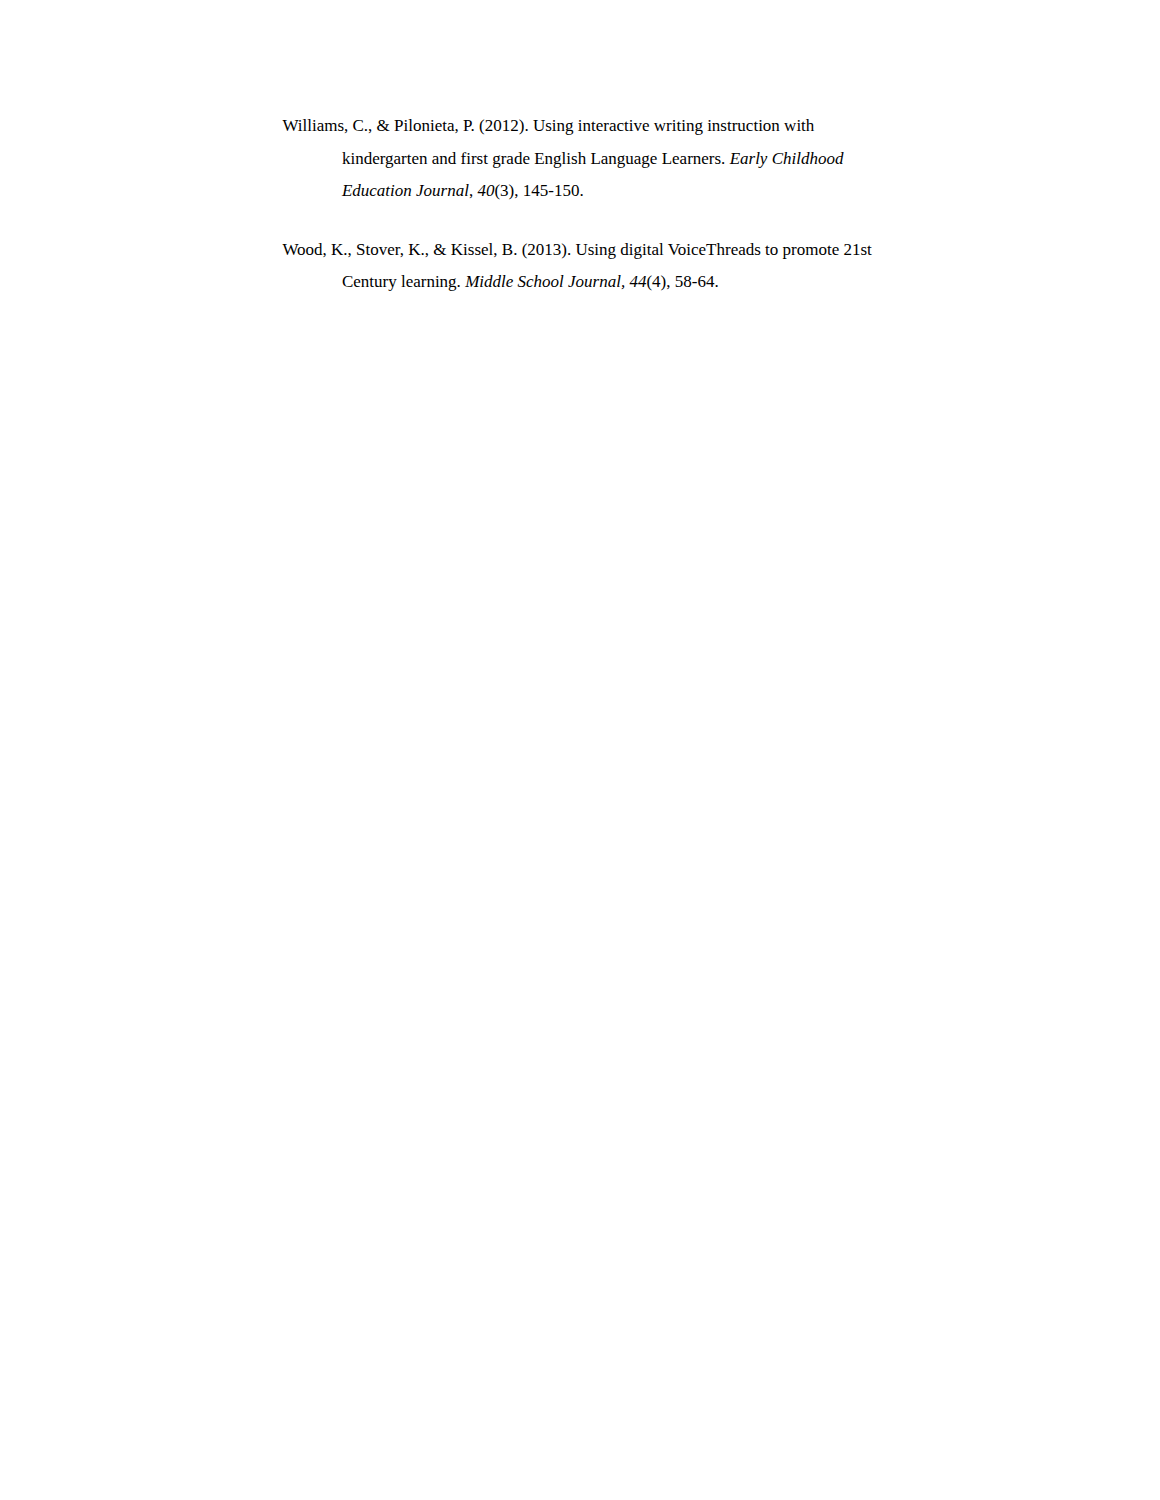Williams, C., & Pilonieta, P. (2012). Using interactive writing instruction with kindergarten and first grade English Language Learners. Early Childhood Education Journal, 40(3), 145-150.
Wood, K., Stover, K., & Kissel, B. (2013). Using digital VoiceThreads to promote 21st Century learning. Middle School Journal, 44(4), 58-64.